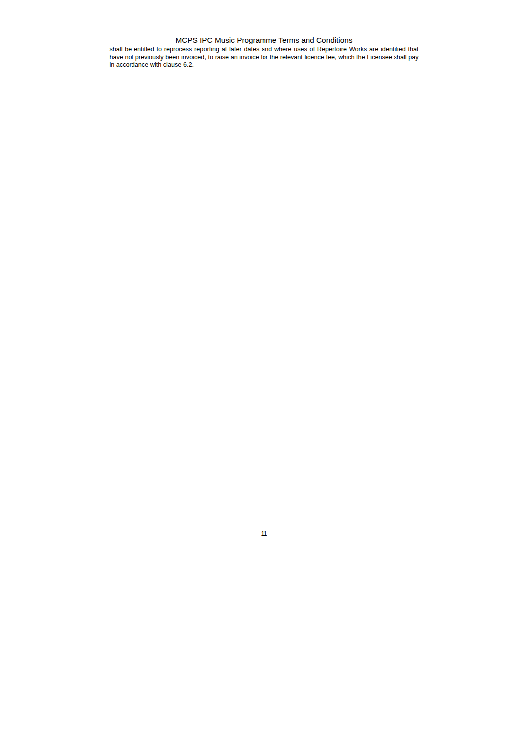MCPS IPC Music Programme Terms and Conditions
shall be entitled to reprocess reporting at later dates and where uses of Repertoire Works are identified that have not previously been invoiced, to raise an invoice for the relevant licence fee, which the Licensee shall pay in accordance with clause 6.2.
11